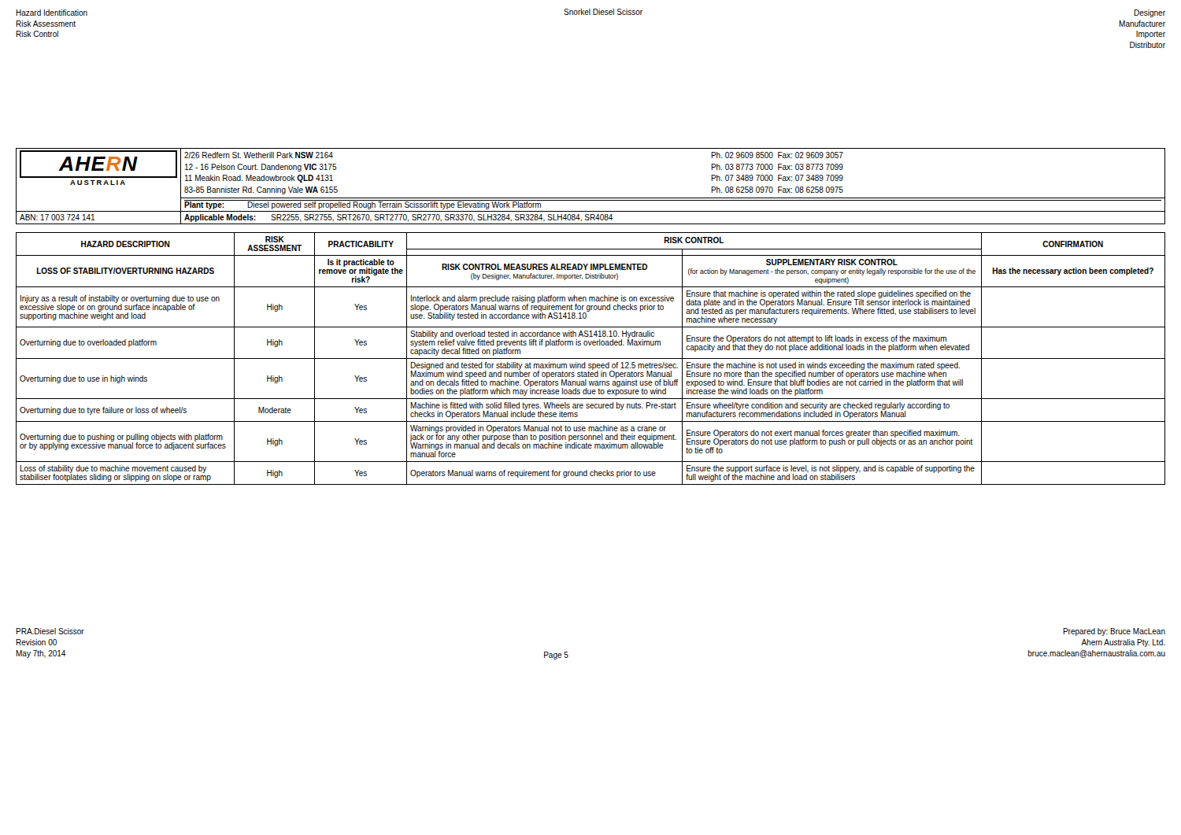Hazard Identification
Risk Assessment
Risk Control
Snorkel Diesel Scissor
Designer
Manufacturer
Importer
Distributor
| AHE R N AUSTRALIA | 2/26 Redfern St. Wetherill Park NSW 2164 12 - 16 Pelson Court. Dandenong VIC 3175 11 Meakin Road. Meadowbrook QLD 4131 83-85 Bannister Rd. Canning Vale WA 6155 | Ph. 02 9609 8500 Fax: 02 9609 3057 Ph. 03 8773 7000 Fax: 03 8773 7099 Ph. 07 3489 7000 Fax: 07 3489 7099 Ph. 08 6258 0970 Fax: 08 6258 0975 |
| / Plant type: / Diesel powered self propelled Rough Terrain Scissorlift type Elevating Work Platform / |
| ABN: 17 003 724 141 | / Applicable Models: / SR2255, SR2755, SRT2670, SRT2770, SR2770, SR3370, SLH3284, SR3284, SLH4084, SR4084 / |
| HAZARD DESCRIPTION | RISK ASSESSMENT | PRACTICABILITY | RISK CONTROL | CONFIRMATION |
| --- | --- | --- | --- | --- |
| LOSS OF STABILITY/OVERTURNING HAZARDS | | Is it practicable to remove or mitigate the risk? | RISK CONTROL MEASURES ALREADY IMPLEMENTED (by Designer, Manufacturer, Importer, Distributor) | SUPPLEMENTARY RISK CONTROL (for action by Management - the person, company or entity legally responsible for the use of the equipment) | Has the necessary action been completed? |
| Injury as a result of instabilty or overturning due to use on excessive slope or on ground surface incapable of supporting machine weight and load | High | Yes | Interlock and alarm preclude raising platform when machine is on excessive slope. Operators Manual warns of requirement for ground checks prior to use. Stability tested in accordance with AS1418.10 | Ensure that machine is operated within the rated slope guidelines specified on the data plate and in the Operators Manual. Ensure Tilt sensor interlock is maintained and tested as per manufacturers requirements. Where fitted, use stabilisers to level machine where necessary | |
| Overturning due to overloaded platform | High | Yes | Stability and overload tested in accordance with AS1418.10. Hydraulic system relief valve fitted prevents lift if platform is overloaded. Maximum capacity decal fitted on platform | Ensure the Operators do not attempt to lift loads in excess of the maximum capacity and that they do not place additional loads in the platform when elevated | |
| Overturning due to use in high winds | High | Yes | Designed and tested for stability at maximum wind speed of 12.5 metres/sec. Maximum wind speed and number of operators stated in Operators Manual and on decals fitted to machine. Operators Manual warns against use of bluff bodies on the platform which may increase loads due to exposure to wind | Ensure the machine is not used in winds exceeding the maximum rated speed. Ensure no more than the specified number of operators use machine when exposed to wind. Ensure that bluff bodies are not carried in the platform that will increase the wind loads on the platform | |
| Overturning due to tyre failure or loss of wheel/s | Moderate | Yes | Machine is fitted with solid filled tyres. Wheels are secured by nuts. Pre-start checks in Operators Manual include these items | Ensure wheel/tyre condition and security are checked regularly according to manufacturers recommendations included in Operators Manual | |
| Overturning due to pushing or pulling objects with platform or by applying excessive manual force to adjacent surfaces | High | Yes | Warnings provided in Operators Manual not to use machine as a crane or jack or for any other purpose than to position personnel and their equipment. Warnings in manual and decals on machine indicate maximum allowable manual force | Ensure Operators do not exert manual forces greater than specified maximum. Ensure Operators do not use platform to push or pull objects or as an anchor point to tie off to | |
| Loss of stability due to machine movement caused by stabiliser footplates sliding or slipping on slope or ramp | High | Yes | Operators Manual warns of requirement for ground checks prior to use | Ensure the support surface is level, is not slippery, and is capable of supporting the full weight of the machine and load on stabilisers | |
PRA.Diesel Scissor
Revision 00
May 7th, 2014
Page 5
Prepared by: Bruce MacLean
Ahern Australia Pty. Ltd.
bruce.maclean@ahernaustralia.com.au